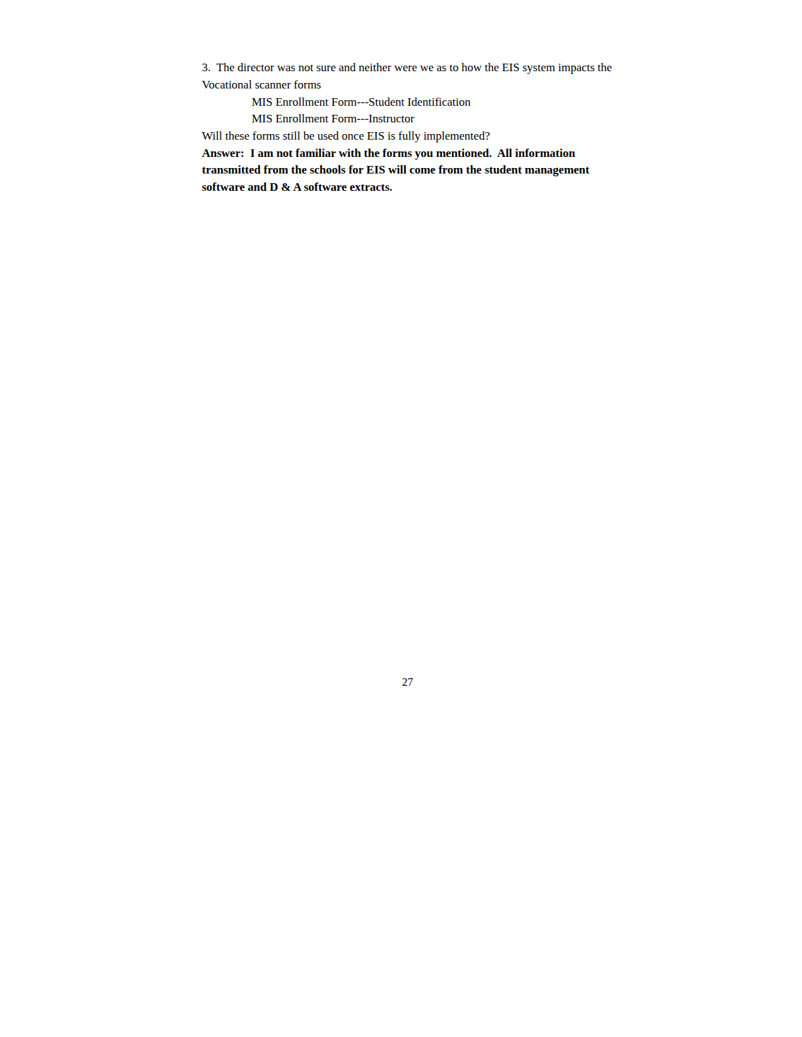3. The director was not sure and neither were we as to how the EIS system impacts the Vocational scanner forms
MIS Enrollment Form---Student Identification
MIS Enrollment Form---Instructor
Will these forms still be used once EIS is fully implemented?
Answer: I am not familiar with the forms you mentioned. All information transmitted from the schools for EIS will come from the student management software and D & A software extracts.
27